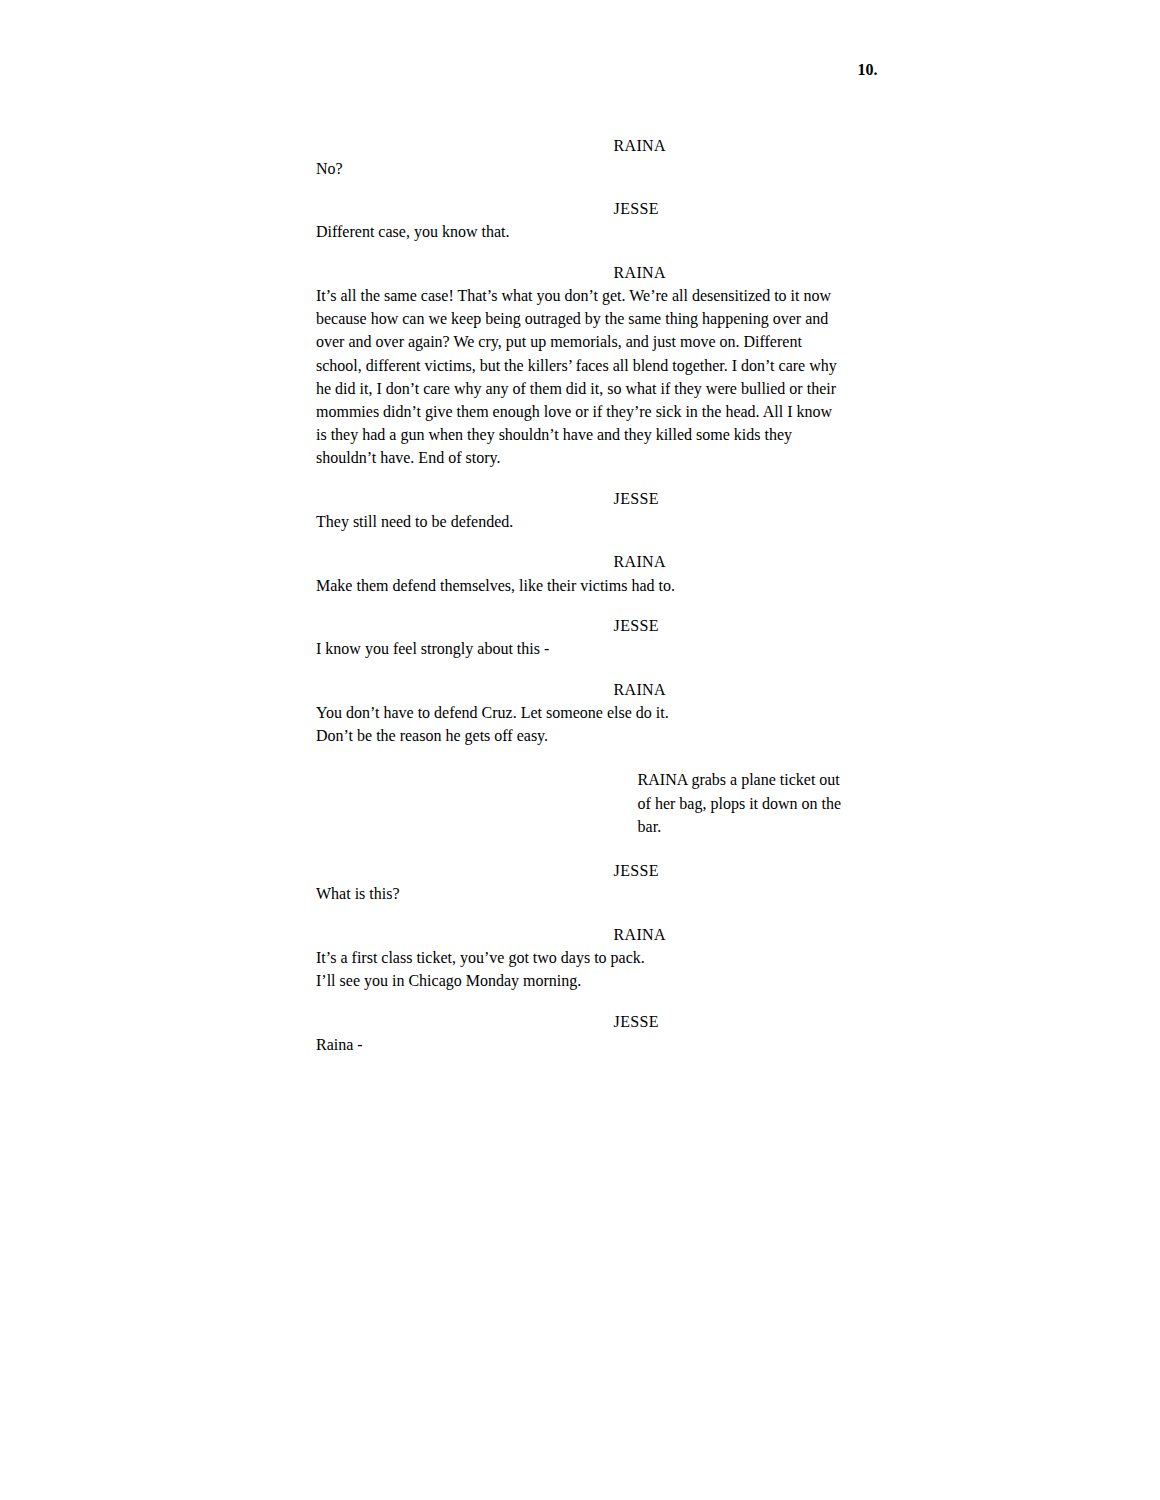10.
RAINA
No?
JESSE
Different case, you know that.
RAINA
It’s all the same case! That’s what you don’t get. We’re all desensitized to it now because how can we keep being outraged by the same thing happening over and over and over again? We cry, put up memorials, and just move on. Different school, different victims, but the killers’ faces all blend together. I don’t care why he did it, I don’t care why any of them did it, so what if they were bullied or their mommies didn’t give them enough love or if they’re sick in the head. All I know is they had a gun when they shouldn’t have and they killed some kids they shouldn’t have. End of story.
JESSE
They still need to be defended.
RAINA
Make them defend themselves, like their victims had to.
JESSE
I know you feel strongly about this -
RAINA
You don’t have to defend Cruz. Let someone else do it.
Don’t be the reason he gets off easy.
RAINA grabs a plane ticket out of her bag, plops it down on the bar.
JESSE
What is this?
RAINA
It’s a first class ticket, you’ve got two days to pack.
I’ll see you in Chicago Monday morning.
JESSE
Raina -